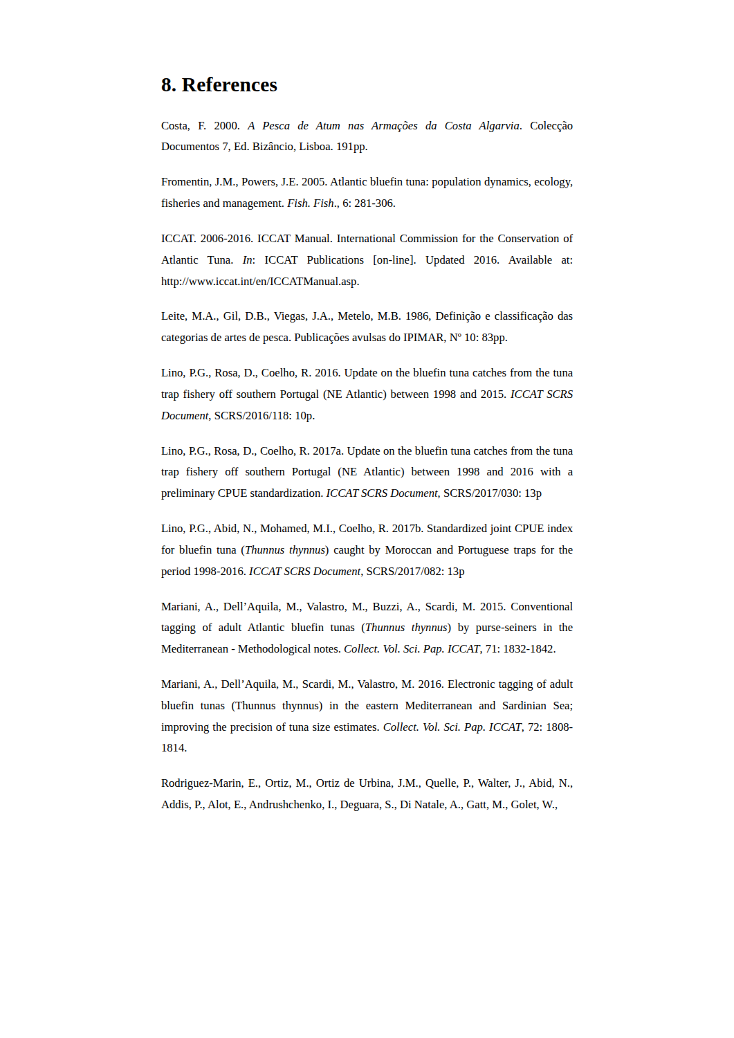8. References
Costa, F. 2000. A Pesca de Atum nas Armações da Costa Algarvia. Colecção Documentos 7, Ed. Bizâncio, Lisboa. 191pp.
Fromentin, J.M., Powers, J.E. 2005. Atlantic bluefin tuna: population dynamics, ecology, fisheries and management. Fish. Fish., 6: 281-306.
ICCAT. 2006-2016. ICCAT Manual. International Commission for the Conservation of Atlantic Tuna. In: ICCAT Publications [on-line]. Updated 2016. Available at: http://www.iccat.int/en/ICCATManual.asp.
Leite, M.A., Gil, D.B., Viegas, J.A., Metelo, M.B. 1986, Definição e classificação das categorias de artes de pesca. Publicações avulsas do IPIMAR, Nº 10: 83pp.
Lino, P.G., Rosa, D., Coelho, R. 2016. Update on the bluefin tuna catches from the tuna trap fishery off southern Portugal (NE Atlantic) between 1998 and 2015. ICCAT SCRS Document, SCRS/2016/118: 10p.
Lino, P.G., Rosa, D., Coelho, R. 2017a. Update on the bluefin tuna catches from the tuna trap fishery off southern Portugal (NE Atlantic) between 1998 and 2016 with a preliminary CPUE standardization. ICCAT SCRS Document, SCRS/2017/030: 13p
Lino, P.G., Abid, N., Mohamed, M.I., Coelho, R. 2017b. Standardized joint CPUE index for bluefin tuna (Thunnus thynnus) caught by Moroccan and Portuguese traps for the period 1998-2016. ICCAT SCRS Document, SCRS/2017/082: 13p
Mariani, A., Dell’Aquila, M., Valastro, M., Buzzi, A., Scardi, M. 2015. Conventional tagging of adult Atlantic bluefin tunas (Thunnus thynnus) by purse-seiners in the Mediterranean - Methodological notes. Collect. Vol. Sci. Pap. ICCAT, 71: 1832-1842.
Mariani, A., Dell’Aquila, M., Scardi, M., Valastro, M. 2016. Electronic tagging of adult bluefin tunas (Thunnus thynnus) in the eastern Mediterranean and Sardinian Sea; improving the precision of tuna size estimates. Collect. Vol. Sci. Pap. ICCAT, 72: 1808-1814.
Rodriguez-Marin, E., Ortiz, M., Ortiz de Urbina, J.M., Quelle, P., Walter, J., Abid, N., Addis, P., Alot, E., Andrushchenko, I., Deguara, S., Di Natale, A., Gatt, M., Golet, W.,